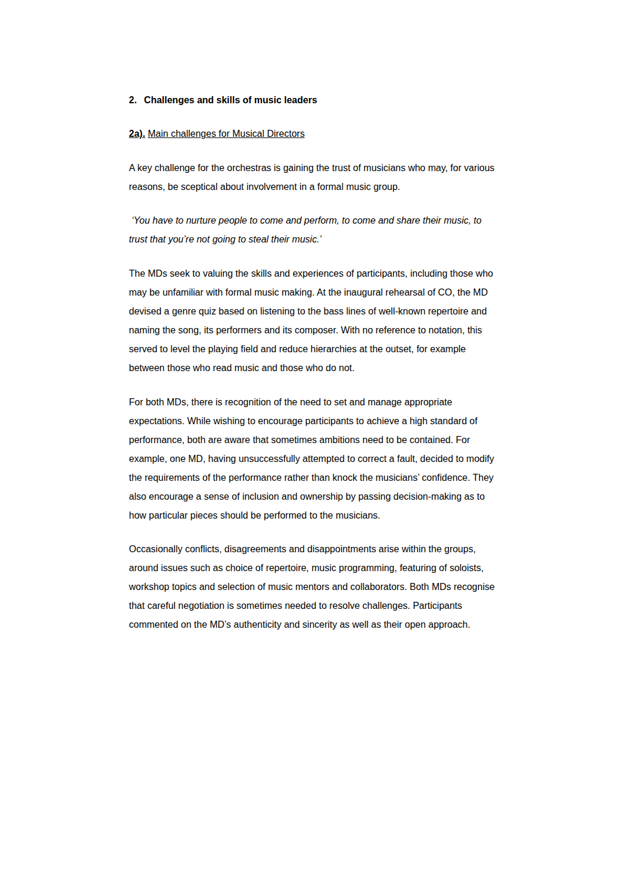2. Challenges and skills of music leaders
2a). Main challenges for Musical Directors
A key challenge for the orchestras is gaining the trust of musicians who may, for various reasons, be sceptical about involvement in a formal music group.
‘You have to nurture people to come and perform, to come and share their music, to trust that you’re not going to steal their music.’
The MDs seek to valuing the skills and experiences of participants, including those who may be unfamiliar with formal music making. At the inaugural rehearsal of CO, the MD devised a genre quiz based on listening to the bass lines of well-known repertoire and naming the song, its performers and its composer. With no reference to notation, this served to level the playing field and reduce hierarchies at the outset, for example between those who read music and those who do not.
For both MDs, there is recognition of the need to set and manage appropriate expectations. While wishing to encourage participants to achieve a high standard of performance, both are aware that sometimes ambitions need to be contained. For example, one MD, having unsuccessfully attempted to correct a fault, decided to modify the requirements of the performance rather than knock the musicians’ confidence. They also encourage a sense of inclusion and ownership by passing decision-making as to how particular pieces should be performed to the musicians.
Occasionally conflicts, disagreements and disappointments arise within the groups, around issues such as choice of repertoire, music programming, featuring of soloists, workshop topics and selection of music mentors and collaborators. Both MDs recognise that careful negotiation is sometimes needed to resolve challenges. Participants commented on the MD’s authenticity and sincerity as well as their open approach.